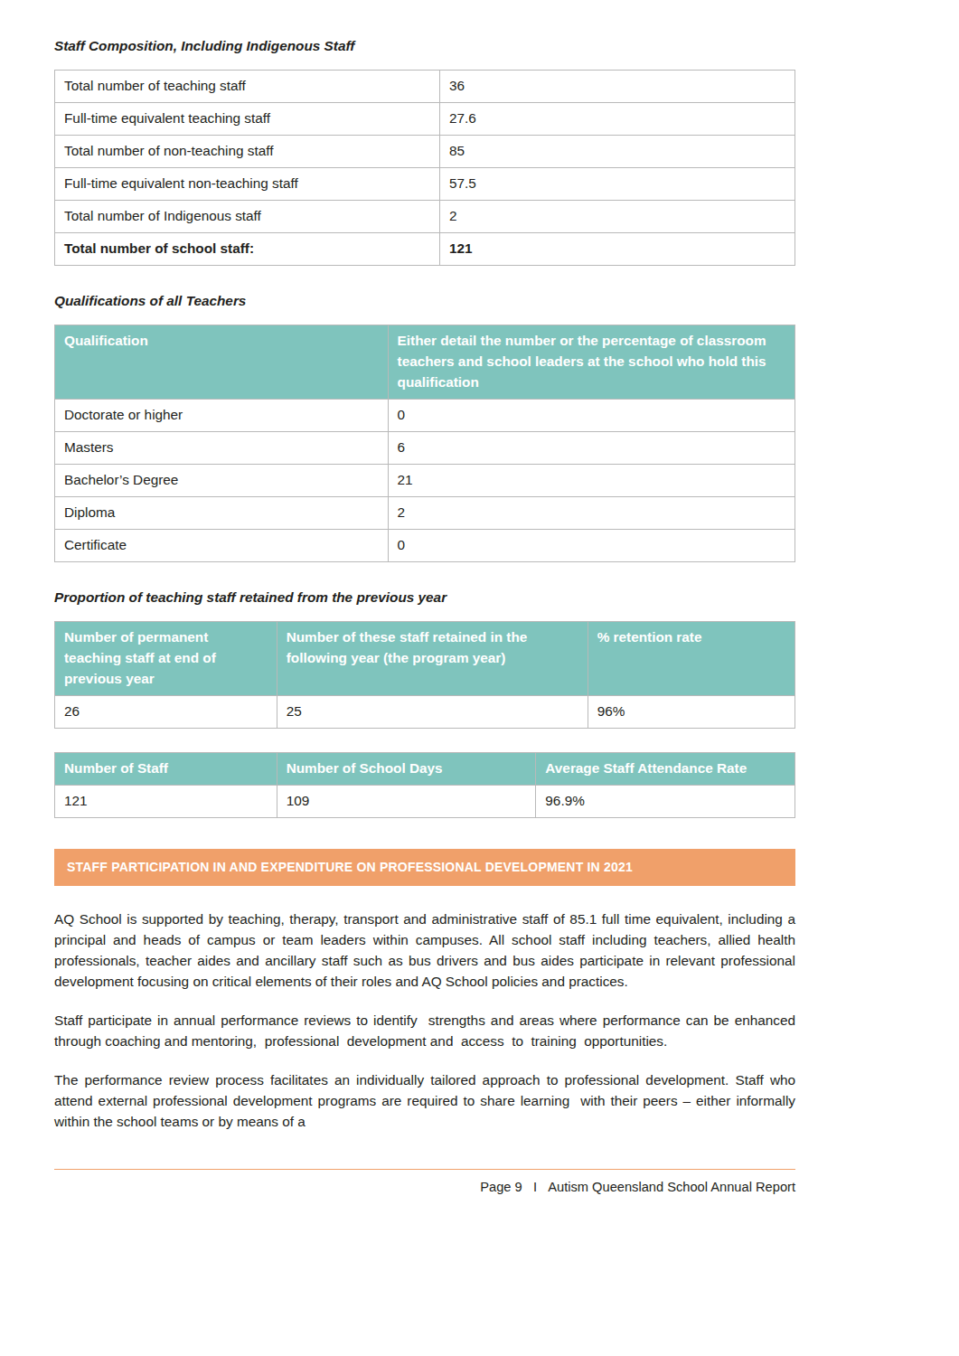Staff Composition, Including Indigenous Staff
| Total number of teaching staff | 36 |
| Full-time equivalent teaching staff | 27.6 |
| Total number of non-teaching staff | 85 |
| Full-time equivalent non-teaching staff | 57.5 |
| Total number of Indigenous staff | 2 |
| Total number of school staff: | 121 |
Qualifications of all Teachers
| Qualification | Either detail the number or the percentage of classroom teachers and school leaders at the school who hold this qualification |
| --- | --- |
| Doctorate or higher | 0 |
| Masters | 6 |
| Bachelor’s Degree | 21 |
| Diploma | 2 |
| Certificate | 0 |
Proportion of teaching staff retained from the previous year
| Number of permanent teaching staff at end of previous year | Number of these staff retained in the following year (the program year) | % retention rate |
| --- | --- | --- |
| 26 | 25 | 96% |
| Number of Staff | Number of School Days | Average Staff Attendance Rate |
| --- | --- | --- |
| 121 | 109 | 96.9% |
STAFF PARTICIPATION IN AND EXPENDITURE ON PROFESSIONAL DEVELOPMENT IN 2021
AQ School is supported by teaching, therapy, transport and administrative staff of 85.1 full time equivalent, including a principal and heads of campus or team leaders within campuses. All school staff including teachers, allied health professionals, teacher aides and ancillary staff such as bus drivers and bus aides participate in relevant professional development focusing on critical elements of their roles and AQ School policies and practices.
Staff participate in annual performance reviews to identify strengths and areas where performance can be enhanced through coaching and mentoring, professional development and access to training opportunities.
The performance review process facilitates an individually tailored approach to professional development. Staff who attend external professional development programs are required to share learning with their peers – either informally within the school teams or by means of a
Page 9 I Autism Queensland School Annual Report